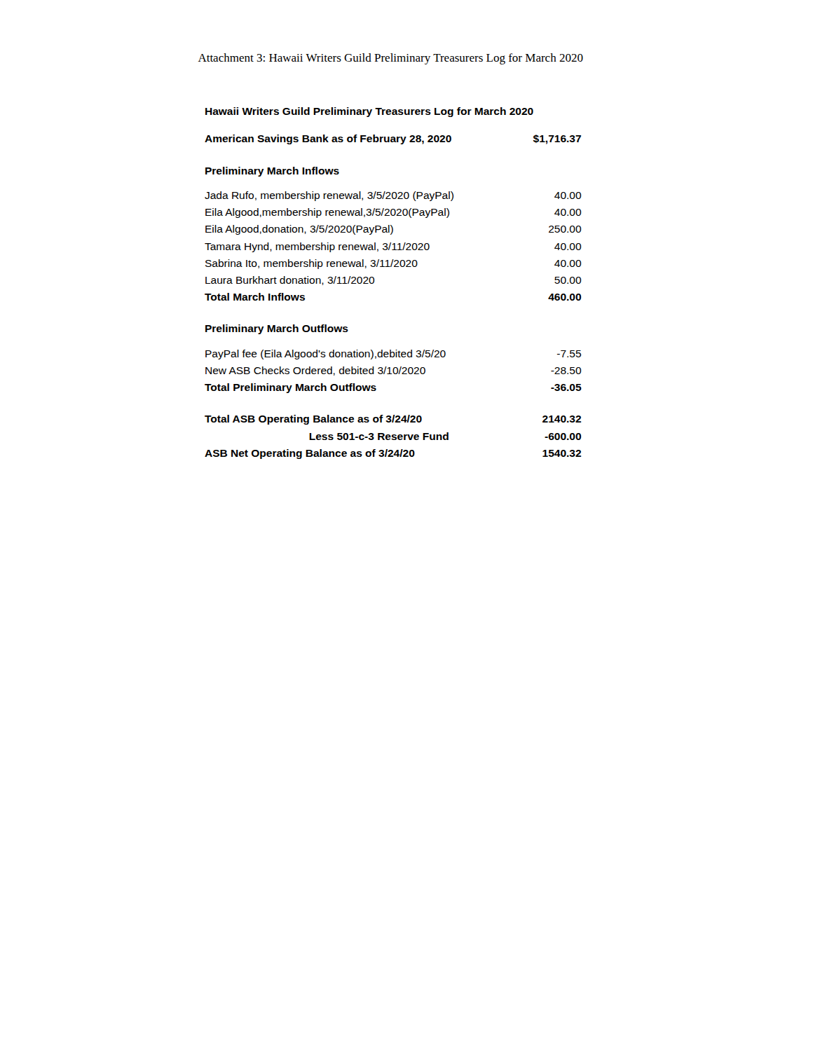Attachment 3: Hawaii Writers Guild Preliminary Treasurers Log for March 2020
| Hawaii Writers Guild Preliminary Treasurers Log for March 2020 |
| American Savings Bank as of February 28, 2020 | $1,716.37 |
| Preliminary March Inflows | |
| Jada Rufo, membership renewal, 3/5/2020 (PayPal) | 40.00 |
| Eila Algood,membership renewal,3/5/2020(PayPal) | 40.00 |
| Eila Algood,donation, 3/5/2020(PayPal) | 250.00 |
| Tamara Hynd, membership renewal, 3/11/2020 | 40.00 |
| Sabrina Ito, membership renewal, 3/11/2020 | 40.00 |
| Laura Burkhart donation, 3/11/2020 | 50.00 |
| Total March Inflows | 460.00 |
| Preliminary March Outflows | |
| PayPal fee (Eila Algood's donation),debited 3/5/20 | -7.55 |
| New ASB Checks Ordered, debited 3/10/2020 | -28.50 |
| Total Preliminary March Outflows | -36.05 |
| Total ASB Operating Balance as of 3/24/20 | 2140.32 |
| Less 501-c-3 Reserve Fund | -600.00 |
| ASB Net Operating Balance as of 3/24/20 | 1540.32 |